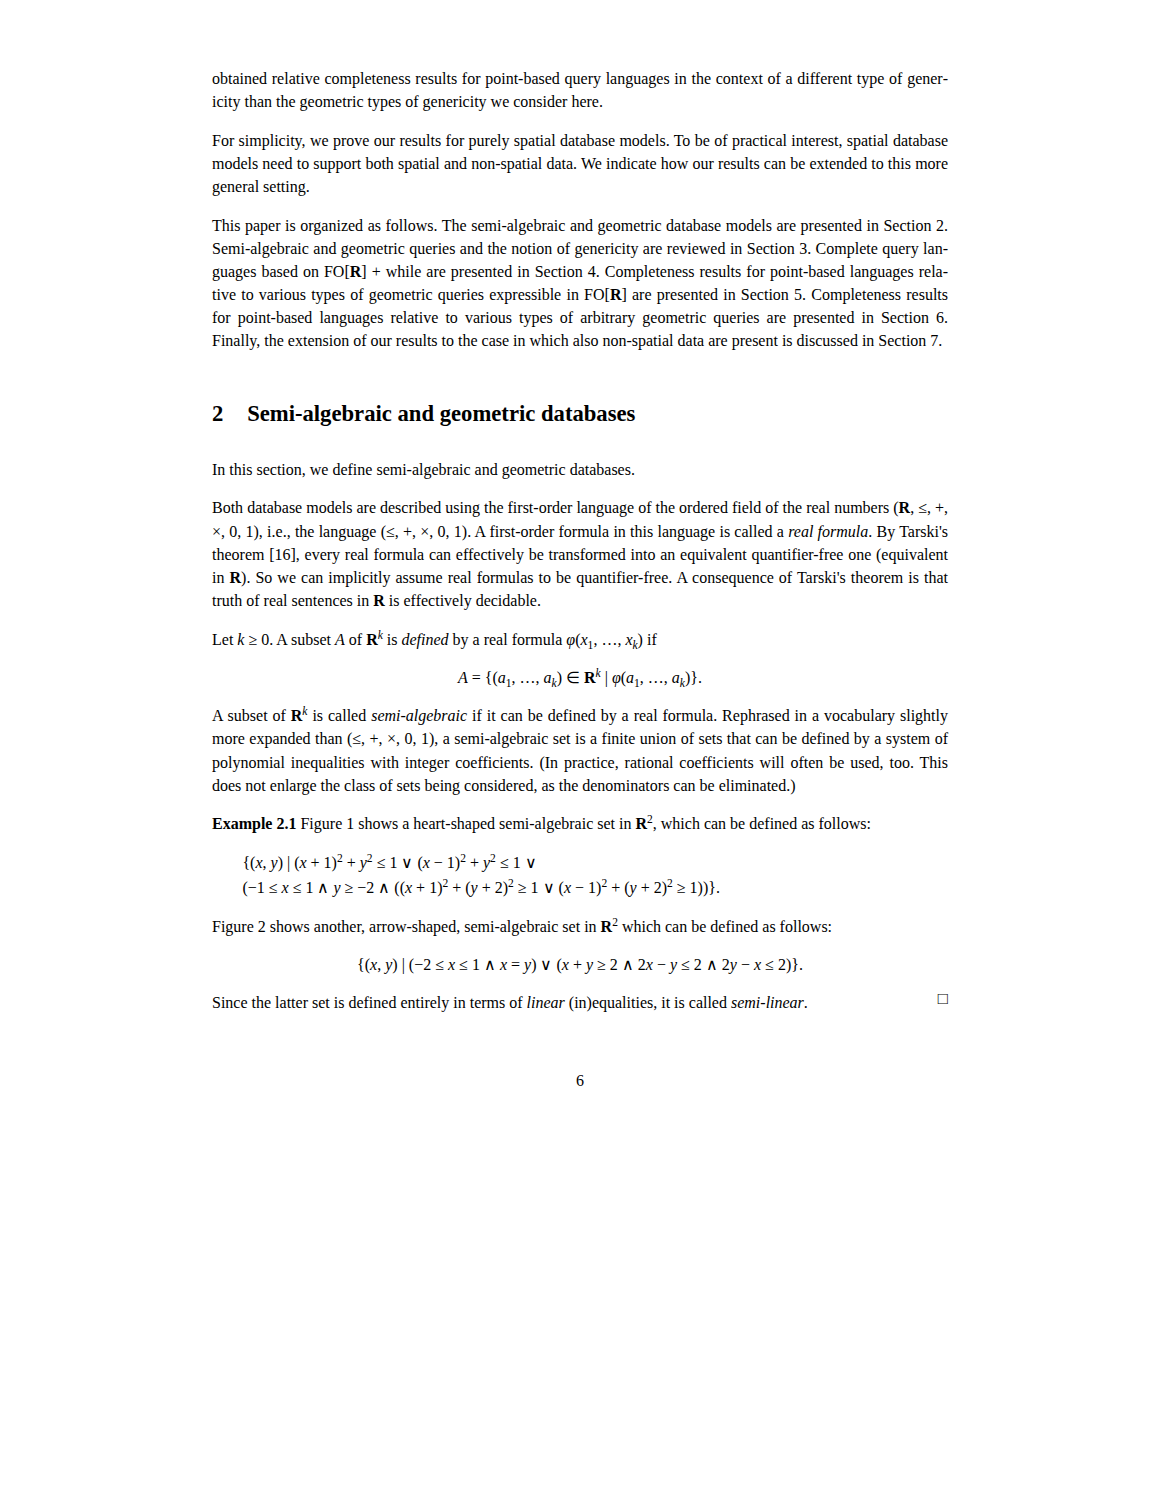obtained relative completeness results for point-based query languages in the context of a different type of genericity than the geometric types of genericity we consider here.
For simplicity, we prove our results for purely spatial database models. To be of practical interest, spatial database models need to support both spatial and non-spatial data. We indicate how our results can be extended to this more general setting.
This paper is organized as follows. The semi-algebraic and geometric database models are presented in Section 2. Semi-algebraic and geometric queries and the notion of genericity are reviewed in Section 3. Complete query languages based on FO[R] + while are presented in Section 4. Completeness results for point-based languages relative to various types of geometric queries expressible in FO[R] are presented in Section 5. Completeness results for point-based languages relative to various types of arbitrary geometric queries are presented in Section 6. Finally, the extension of our results to the case in which also non-spatial data are present is discussed in Section 7.
2 Semi-algebraic and geometric databases
In this section, we define semi-algebraic and geometric databases.
Both database models are described using the first-order language of the ordered field of the real numbers (R, ≤, +, ×, 0, 1), i.e., the language (≤, +, ×, 0, 1). A first-order formula in this language is called a real formula. By Tarski's theorem [16], every real formula can effectively be transformed into an equivalent quantifier-free one (equivalent in R). So we can implicitly assume real formulas to be quantifier-free. A consequence of Tarski's theorem is that truth of real sentences in R is effectively decidable.
Let k ≥ 0. A subset A of Rk is defined by a real formula φ(x1, …, xk) if
A = {(a1, …, ak) ∈ Rk | φ(a1, …, ak)}.
A subset of Rk is called semi-algebraic if it can be defined by a real formula. Rephrased in a vocabulary slightly more expanded than (≤, +, ×, 0, 1), a semi-algebraic set is a finite union of sets that can be defined by a system of polynomial inequalities with integer coefficients. (In practice, rational coefficients will often be used, too. This does not enlarge the class of sets being considered, as the denominators can be eliminated.)
Example 2.1 Figure 1 shows a heart-shaped semi-algebraic set in R2, which can be defined as follows:
{(x, y) | (x + 1)2 + y2 ≤ 1 ∨ (x − 1)2 + y2 ≤ 1 ∨
(−1 ≤ x ≤ 1 ∧ y ≥ −2 ∧ ((x + 1)2 + (y + 2)2 ≥ 1 ∨ (x − 1)2 + (y + 2)2 ≥ 1))}.
Figure 2 shows another, arrow-shaped, semi-algebraic set in R2 which can be defined as follows:
{(x, y) | (−2 ≤ x ≤ 1 ∧ x = y) ∨ (x + y ≥ 2 ∧ 2x − y ≤ 2 ∧ 2y − x ≤ 2)}.
Since the latter set is defined entirely in terms of linear (in)equalities, it is called semi-linear.□
6